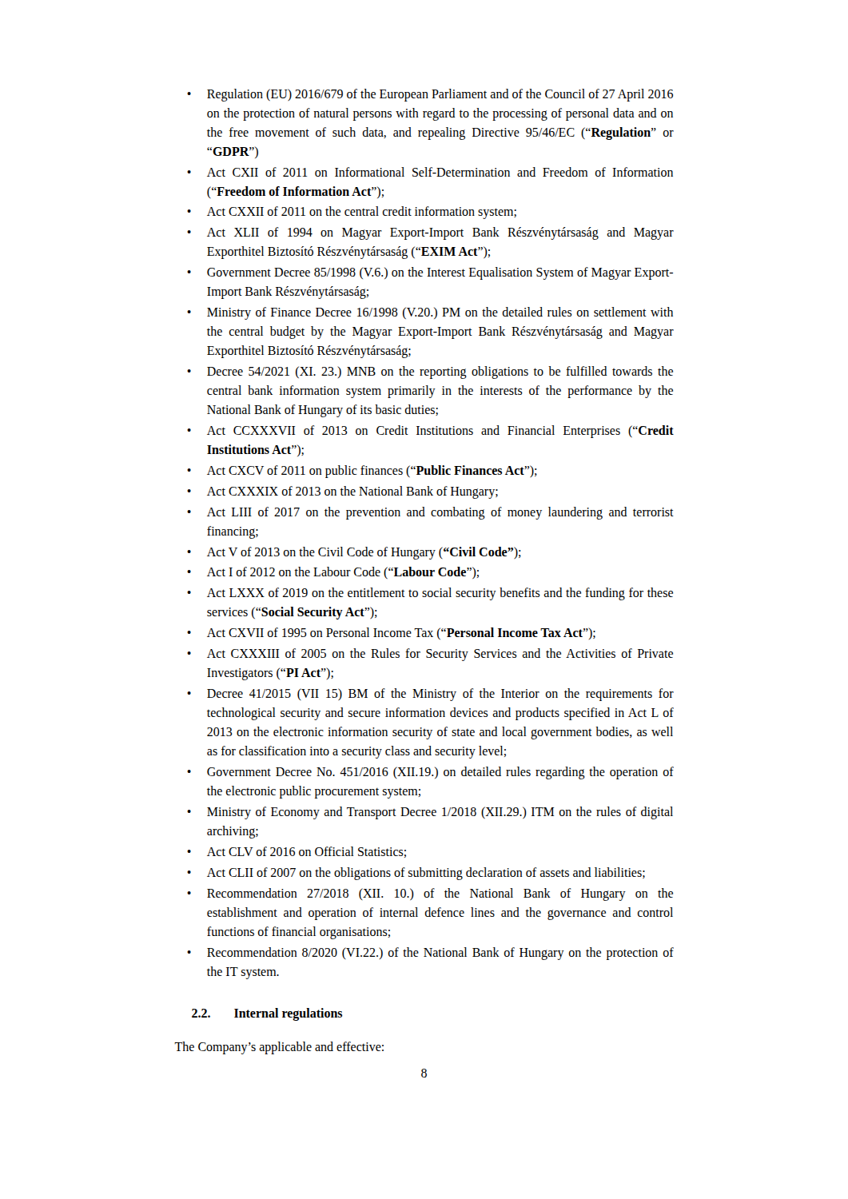Regulation (EU) 2016/679 of the European Parliament and of the Council of 27 April 2016 on the protection of natural persons with regard to the processing of personal data and on the free movement of such data, and repealing Directive 95/46/EC (“Regulation” or “GDPR”)
Act CXII of 2011 on Informational Self-Determination and Freedom of Information (“Freedom of Information Act”);
Act CXXII of 2011 on the central credit information system;
Act XLII of 1994 on Magyar Export-Import Bank Részvénytársaság and Magyar Exporthitel Biztosító Részvénytársaság (“EXIM Act”);
Government Decree 85/1998 (V.6.) on the Interest Equalisation System of Magyar Export-Import Bank Részvénytársaság;
Ministry of Finance Decree 16/1998 (V.20.) PM on the detailed rules on settlement with the central budget by the Magyar Export-Import Bank Részvénytársaság and Magyar Exporthitel Biztosító Részvénytársaság;
Decree 54/2021 (XI. 23.) MNB on the reporting obligations to be fulfilled towards the central bank information system primarily in the interests of the performance by the National Bank of Hungary of its basic duties;
Act CCXXXVII of 2013 on Credit Institutions and Financial Enterprises (“Credit Institutions Act”);
Act CXCV of 2011 on public finances (“Public Finances Act”);
Act CXXXIX of 2013 on the National Bank of Hungary;
Act LIII of 2017 on the prevention and combating of money laundering and terrorist financing;
Act V of 2013 on the Civil Code of Hungary (“Civil Code”);
Act I of 2012 on the Labour Code (“Labour Code”);
Act LXXX of 2019 on the entitlement to social security benefits and the funding for these services (“Social Security Act”);
Act CXVII of 1995 on Personal Income Tax (“Personal Income Tax Act”);
Act CXXXIII of 2005 on the Rules for Security Services and the Activities of Private Investigators (“PI Act”);
Decree 41/2015 (VII 15) BM of the Ministry of the Interior on the requirements for technological security and secure information devices and products specified in Act L of 2013 on the electronic information security of state and local government bodies, as well as for classification into a security class and security level;
Government Decree No. 451/2016 (XII.19.) on detailed rules regarding the operation of the electronic public procurement system;
Ministry of Economy and Transport Decree 1/2018 (XII.29.) ITM on the rules of digital archiving;
Act CLV of 2016 on Official Statistics;
Act CLII of 2007 on the obligations of submitting declaration of assets and liabilities;
Recommendation 27/2018 (XII. 10.) of the National Bank of Hungary on the establishment and operation of internal defence lines and the governance and control functions of financial organisations;
Recommendation 8/2020 (VI.22.) of the National Bank of Hungary on the protection of the IT system.
2.2. Internal regulations
The Company’s applicable and effective:
8